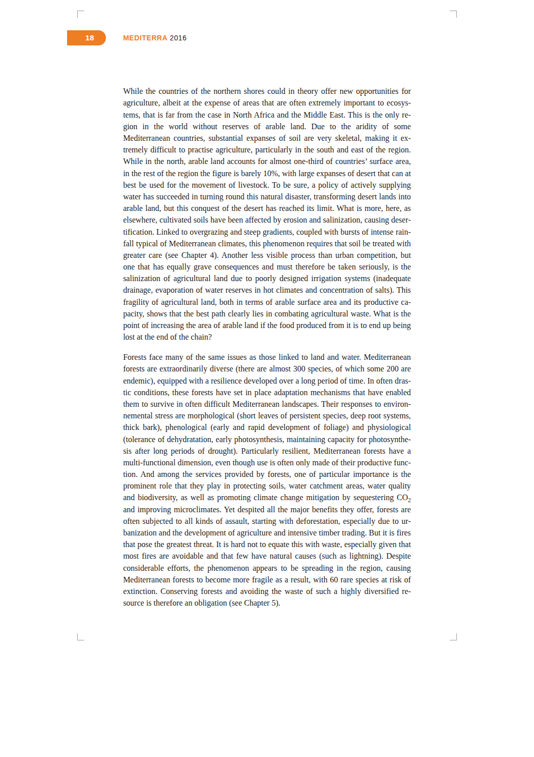18
MEDITERRA 2016
While the countries of the northern shores could in theory offer new opportunities for agriculture, albeit at the expense of areas that are often extremely important to ecosystems, that is far from the case in North Africa and the Middle East. This is the only region in the world without reserves of arable land. Due to the aridity of some Mediterranean countries, substantial expanses of soil are very skeletal, making it extremely difficult to practise agriculture, particularly in the south and east of the region. While in the north, arable land accounts for almost one-third of countries’ surface area, in the rest of the region the figure is barely 10%, with large expanses of desert that can at best be used for the movement of livestock. To be sure, a policy of actively supplying water has succeeded in turning round this natural disaster, transforming desert lands into arable land, but this conquest of the desert has reached its limit. What is more, here, as elsewhere, cultivated soils have been affected by erosion and salinization, causing desertification. Linked to overgrazing and steep gradients, coupled with bursts of intense rainfall typical of Mediterranean climates, this phenomenon requires that soil be treated with greater care (see Chapter 4). Another less visible process than urban competition, but one that has equally grave consequences and must therefore be taken seriously, is the salinization of agricultural land due to poorly designed irrigation systems (inadequate drainage, evaporation of water reserves in hot climates and concentration of salts). This fragility of agricultural land, both in terms of arable surface area and its productive capacity, shows that the best path clearly lies in combating agricultural waste. What is the point of increasing the area of arable land if the food produced from it is to end up being lost at the end of the chain?
Forests face many of the same issues as those linked to land and water. Mediterranean forests are extraordinarily diverse (there are almost 300 species, of which some 200 are endemic), equipped with a resilience developed over a long period of time. In often drastic conditions, these forests have set in place adaptation mechanisms that have enabled them to survive in often difficult Mediterranean landscapes. Their responses to environnemental stress are morphological (short leaves of persistent species, deep root systems, thick bark), phenological (early and rapid development of foliage) and physiological (tolerance of dehydratation, early photosynthesis, maintaining capacity for photosynthesis after long periods of drought). Particularly resilient, Mediterranean forests have a multi-functional dimension, even though use is often only made of their productive function. And among the services provided by forests, one of particular importance is the prominent role that they play in protecting soils, water catchment areas, water quality and biodiversity, as well as promoting climate change mitigation by sequestering CO2 and improving microclimates. Yet despited all the major benefits they offer, forests are often subjected to all kinds of assault, starting with deforestation, especially due to urbanization and the development of agriculture and intensive timber trading. But it is fires that pose the greatest threat. It is hard not to equate this with waste, especially given that most fires are avoidable and that few have natural causes (such as lightning). Despite considerable efforts, the phenomenon appears to be spreading in the region, causing Mediterranean forests to become more fragile as a result, with 60 rare species at risk of extinction. Conserving forests and avoiding the waste of such a highly diversified resource is therefore an obligation (see Chapter 5).